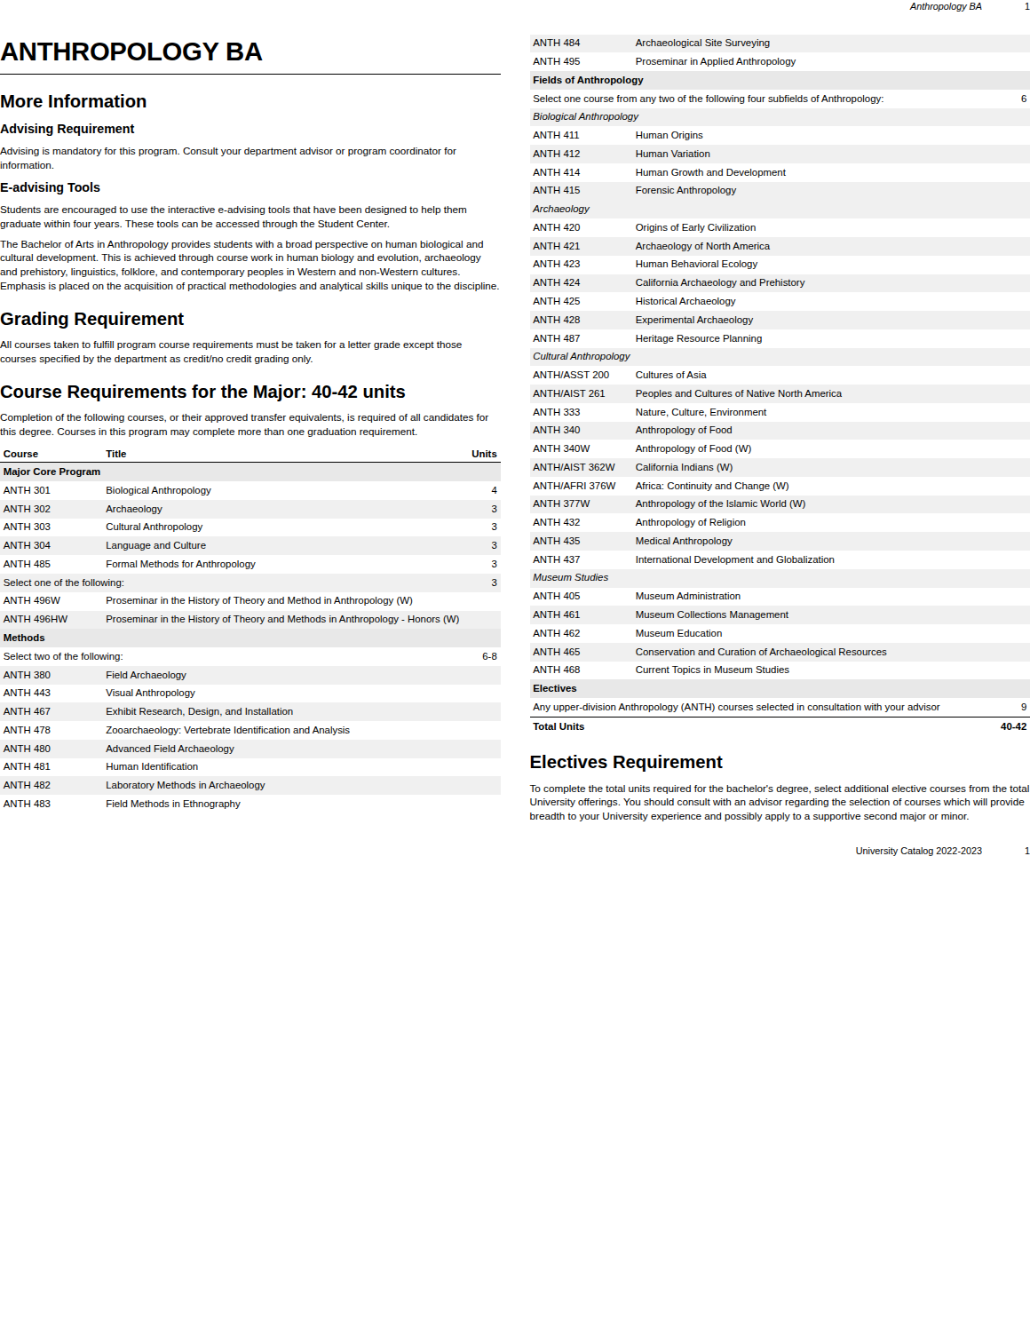Anthropology BA 1
ANTHROPOLOGY BA
More Information
Advising Requirement
Advising is mandatory for this program. Consult your department advisor or program coordinator for information.
E-advising Tools
Students are encouraged to use the interactive e-advising tools that have been designed to help them graduate within four years. These tools can be accessed through the Student Center.
The Bachelor of Arts in Anthropology provides students with a broad perspective on human biological and cultural development. This is achieved through course work in human biology and evolution, archaeology and prehistory, linguistics, folklore, and contemporary peoples in Western and non-Western cultures. Emphasis is placed on the acquisition of practical methodologies and analytical skills unique to the discipline.
Grading Requirement
All courses taken to fulfill program course requirements must be taken for a letter grade except those courses specified by the department as credit/no credit grading only.
Course Requirements for the Major: 40-42 units
Completion of the following courses, or their approved transfer equivalents, is required of all candidates for this degree. Courses in this program may complete more than one graduation requirement.
| Course | Title | Units |
| --- | --- | --- |
| Major Core Program |
| ANTH 301 | Biological Anthropology | 4 |
| ANTH 302 | Archaeology | 3 |
| ANTH 303 | Cultural Anthropology | 3 |
| ANTH 304 | Language and Culture | 3 |
| ANTH 485 | Formal Methods for Anthropology | 3 |
| Select one of the following: | 3 |
| ANTH 496W | Proseminar in the History of Theory and Method in Anthropology (W) | |
| ANTH 496HW | Proseminar in the History of Theory and Methods in Anthropology - Honors (W) | |
| Methods |
| Select two of the following: | 6-8 |
| ANTH 380 | Field Archaeology | |
| ANTH 443 | Visual Anthropology | |
| ANTH 467 | Exhibit Research, Design, and Installation | |
| ANTH 478 | Zooarchaeology: Vertebrate Identification and Analysis | |
| ANTH 480 | Advanced Field Archaeology | |
| ANTH 481 | Human Identification | |
| ANTH 482 | Laboratory Methods in Archaeology | |
| ANTH 483 | Field Methods in Ethnography | |
| ANTH 484 | Archaeological Site Surveying | |
| ANTH 495 | Proseminar in Applied Anthropology | |
| Fields of Anthropology |
| Select one course from any two of the following four subfields of Anthropology: | 6 |
| Biological Anthropology |
| ANTH 411 | Human Origins | |
| ANTH 412 | Human Variation | |
| ANTH 414 | Human Growth and Development | |
| ANTH 415 | Forensic Anthropology | |
| Archaeology |
| ANTH 420 | Origins of Early Civilization | |
| ANTH 421 | Archaeology of North America | |
| ANTH 423 | Human Behavioral Ecology | |
| ANTH 424 | California Archaeology and Prehistory | |
| ANTH 425 | Historical Archaeology | |
| ANTH 428 | Experimental Archaeology | |
| ANTH 487 | Heritage Resource Planning | |
| Cultural Anthropology |
| ANTH/ASST 200 | Cultures of Asia | |
| ANTH/AIST 261 | Peoples and Cultures of Native North America | |
| ANTH 333 | Nature, Culture, Environment | |
| ANTH 340 | Anthropology of Food | |
| ANTH 340W | Anthropology of Food (W) | |
| ANTH/AIST 362W | California Indians (W) | |
| ANTH/AFRI 376W | Africa: Continuity and Change (W) | |
| ANTH 377W | Anthropology of the Islamic World (W) | |
| ANTH 432 | Anthropology of Religion | |
| ANTH 435 | Medical Anthropology | |
| ANTH 437 | International Development and Globalization | |
| Museum Studies |
| ANTH 405 | Museum Administration | |
| ANTH 461 | Museum Collections Management | |
| ANTH 462 | Museum Education | |
| ANTH 465 | Conservation and Curation of Archaeological Resources | |
| ANTH 468 | Current Topics in Museum Studies | |
| Electives |
| Any upper-division Anthropology (ANTH) courses selected in consultation with your advisor | 9 |
| Total Units | 40-42 |
Electives Requirement
To complete the total units required for the bachelor's degree, select additional elective courses from the total University offerings. You should consult with an advisor regarding the selection of courses which will provide breadth to your University experience and possibly apply to a supportive second major or minor.
University Catalog 2022-2023 1